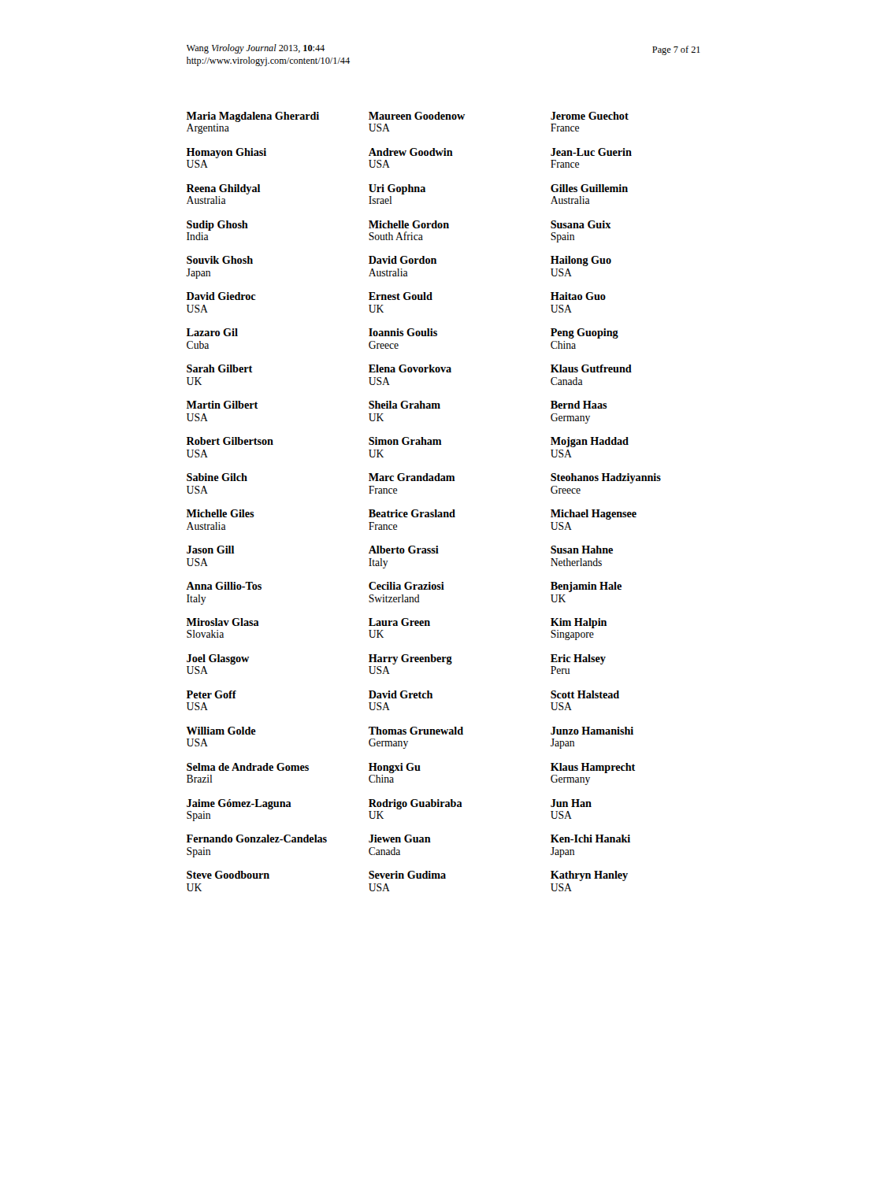Wang Virology Journal 2013, 10:44 http://www.virologyj.com/content/10/1/44
Page 7 of 21
Maria Magdalena Gherardi
Argentina
Homayon Ghiasi
USA
Reena Ghildyal
Australia
Sudip Ghosh
India
Souvik Ghosh
Japan
David Giedroc
USA
Lazaro Gil
Cuba
Sarah Gilbert
UK
Martin Gilbert
USA
Robert Gilbertson
USA
Sabine Gilch
USA
Michelle Giles
Australia
Jason Gill
USA
Anna Gillio-Tos
Italy
Miroslav Glasa
Slovakia
Joel Glasgow
USA
Peter Goff
USA
William Golde
USA
Selma de Andrade Gomes
Brazil
Jaime Gómez-Laguna
Spain
Fernando Gonzalez-Candelas
Spain
Steve Goodbourn
UK
Maureen Goodenow
USA
Andrew Goodwin
USA
Uri Gophna
Israel
Michelle Gordon
South Africa
David Gordon
Australia
Ernest Gould
UK
Ioannis Goulis
Greece
Elena Govorkova
USA
Sheila Graham
UK
Simon Graham
UK
Marc Grandadam
France
Beatrice Grasland
France
Alberto Grassi
Italy
Cecilia Graziosi
Switzerland
Laura Green
UK
Harry Greenberg
USA
David Gretch
USA
Thomas Grunewald
Germany
Hongxi Gu
China
Rodrigo Guabiraba
UK
Jiewen Guan
Canada
Severin Gudima
USA
Jerome Guechot
France
Jean-Luc Guerin
France
Gilles Guillemin
Australia
Susana Guix
Spain
Hailong Guo
USA
Haitao Guo
USA
Peng Guoping
China
Klaus Gutfreund
Canada
Bernd Haas
Germany
Mojgan Haddad
USA
Steohanos Hadziyannis
Greece
Michael Hagensee
USA
Susan Hahne
Netherlands
Benjamin Hale
UK
Kim Halpin
Singapore
Eric Halsey
Peru
Scott Halstead
USA
Junzo Hamanishi
Japan
Klaus Hamprecht
Germany
Jun Han
USA
Ken-Ichi Hanaki
Japan
Kathryn Hanley
USA